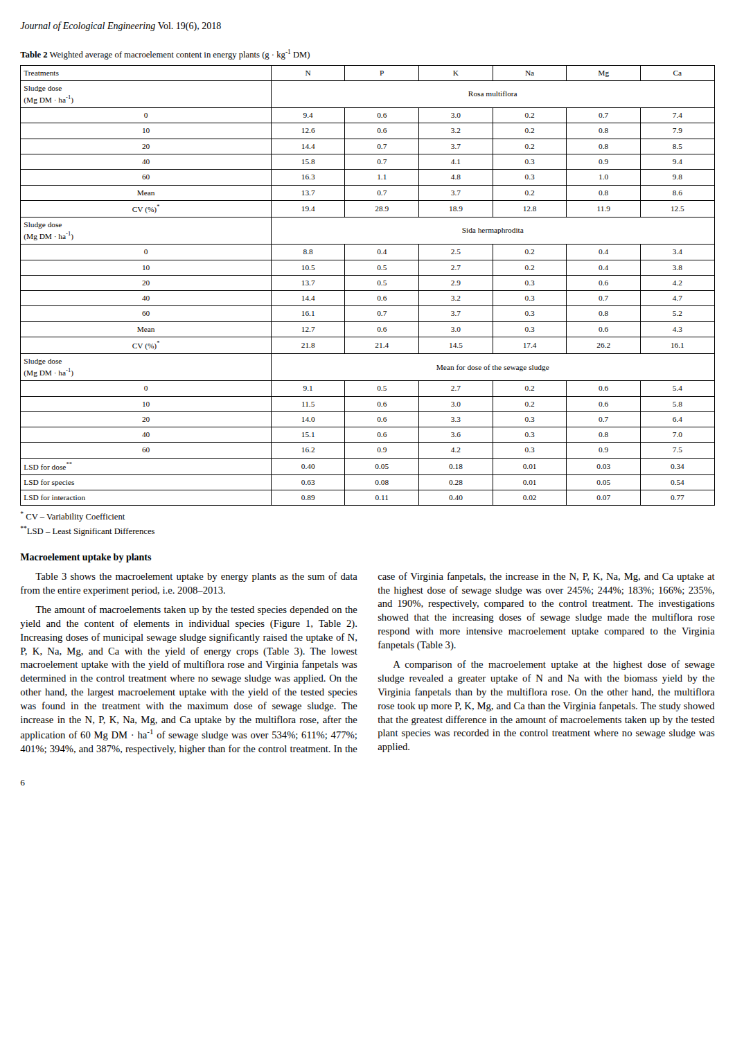Journal of Ecological Engineering Vol. 19(6), 2018
Table 2 Weighted average of macroelement content in energy plants (g · kg -1 DM)
| Treatments | N | P | K | Na | Mg | Ca |
| --- | --- | --- | --- | --- | --- | --- |
| Sludge dose (Mg DM · ha -1 ) | Rosa multiflora |
| 0 | 9.4 | 0.6 | 3.0 | 0.2 | 0.7 | 7.4 |
| 10 | 12.6 | 0.6 | 3.2 | 0.2 | 0.8 | 7.9 |
| 20 | 14.4 | 0.7 | 3.7 | 0.2 | 0.8 | 8.5 |
| 40 | 15.8 | 0.7 | 4.1 | 0.3 | 0.9 | 9.4 |
| 60 | 16.3 | 1.1 | 4.8 | 0.3 | 1.0 | 9.8 |
| Mean | 13.7 | 0.7 | 3.7 | 0.2 | 0.8 | 8.6 |
| CV (%) * | 19.4 | 28.9 | 18.9 | 12.8 | 11.9 | 12.5 |
| Sludge dose (Mg DM · ha -1 ) | Sida hermaphrodita |
| 0 | 8.8 | 0.4 | 2.5 | 0.2 | 0.4 | 3.4 |
| 10 | 10.5 | 0.5 | 2.7 | 0.2 | 0.4 | 3.8 |
| 20 | 13.7 | 0.5 | 2.9 | 0.3 | 0.6 | 4.2 |
| 40 | 14.4 | 0.6 | 3.2 | 0.3 | 0.7 | 4.7 |
| 60 | 16.1 | 0.7 | 3.7 | 0.3 | 0.8 | 5.2 |
| Mean | 12.7 | 0.6 | 3.0 | 0.3 | 0.6 | 4.3 |
| CV (%) * | 21.8 | 21.4 | 14.5 | 17.4 | 26.2 | 16.1 |
| Sludge dose (Mg DM · ha -1 ) | Mean for dose of the sewage sludge |
| 0 | 9.1 | 0.5 | 2.7 | 0.2 | 0.6 | 5.4 |
| 10 | 11.5 | 0.6 | 3.0 | 0.2 | 0.6 | 5.8 |
| 20 | 14.0 | 0.6 | 3.3 | 0.3 | 0.7 | 6.4 |
| 40 | 15.1 | 0.6 | 3.6 | 0.3 | 0.8 | 7.0 |
| 60 | 16.2 | 0.9 | 4.2 | 0.3 | 0.9 | 7.5 |
| LSD for dose ** | 0.40 | 0.05 | 0.18 | 0.01 | 0.03 | 0.34 |
| LSD for species | 0.63 | 0.08 | 0.28 | 0.01 | 0.05 | 0.54 |
| LSD for interaction | 0.89 | 0.11 | 0.40 | 0.02 | 0.07 | 0.77 |
* CV – Variability Coefficient
**LSD – Least Significant Differences
Macroelement uptake by plants
Table 3 shows the macroelement uptake by energy plants as the sum of data from the entire experiment period, i.e. 2008–2013.
The amount of macroelements taken up by the tested species depended on the yield and the content of elements in individual species (Figure 1, Table 2). Increasing doses of municipal sewage sludge significantly raised the uptake of N, P, K, Na, Mg, and Ca with the yield of energy crops (Table 3). The lowest macroelement uptake with the yield of multiflora rose and Virginia fanpetals was determined in the control treatment where no sewage sludge was applied. On the other hand, the largest macroelement uptake with the yield of the tested species was found in the treatment with the maximum dose of sewage sludge. The increase in the N, P, K, Na, Mg, and Ca uptake by the multiflora rose, after the application of 60 Mg DM · ha-1 of sewage sludge was over 534%; 611%; 477%; 401%; 394%, and 387%, respectively, higher than for the control treatment. In the case of Virginia fanpetals, the increase in the N, P, K, Na, Mg, and Ca uptake at the highest dose of sewage sludge was over 245%; 244%; 183%; 166%; 235%, and 190%, respectively, compared to the control treatment. The investigations showed that the increasing doses of sewage sludge made the multiflora rose respond with more intensive macroelement uptake compared to the Virginia fanpetals (Table 3).
A comparison of the macroelement uptake at the highest dose of sewage sludge revealed a greater uptake of N and Na with the biomass yield by the Virginia fanpetals than by the multiflora rose. On the other hand, the multiflora rose took up more P, K, Mg, and Ca than the Virginia fanpetals. The study showed that the greatest difference in the amount of macroelements taken up by the tested plant species was recorded in the control treatment where no sewage sludge was applied.
6